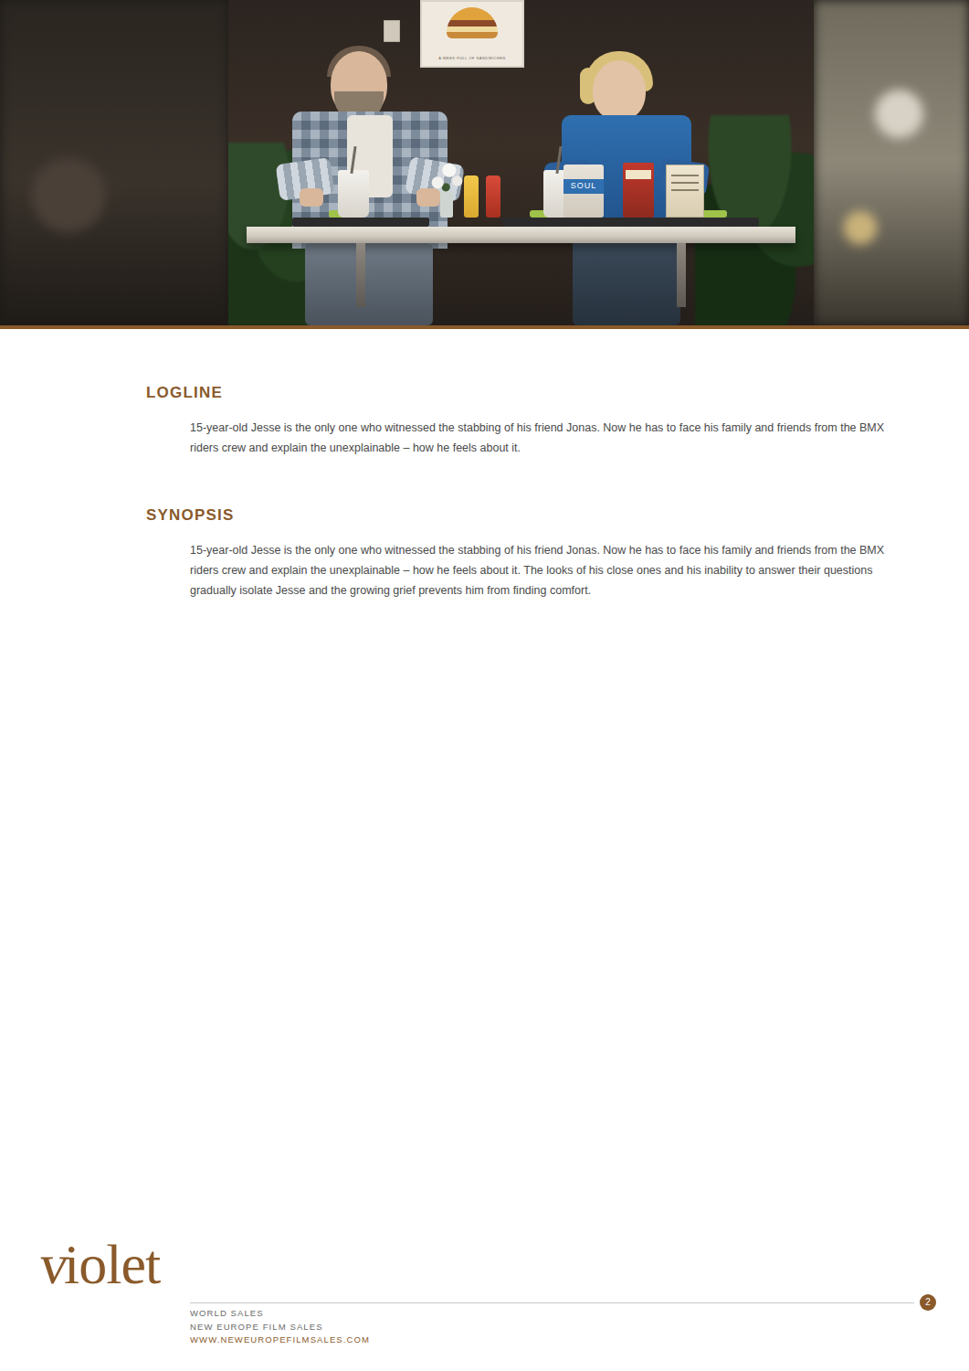A WEEK FULL OF SANDWICHES
SOUL
Logline
15-year-old Jesse is the only one who witnessed the stabbing of his friend Jonas. Now he has to face his family and friends from the BMX riders crew and explain the unexplainable – how he feels about it.
Synopsis
15-year-old Jesse is the only one who witnessed the stabbing of his friend Jonas. Now he has to face his family and friends from the BMX riders crew and explain the unexplainable – how he feels about it. The looks of his close ones and his inability to answer their questions gradually isolate Jesse and the growing grief prevents him from finding comfort.
violet
2
World Sales
New Europe Film Sales
www.neweuropefilmsales.com